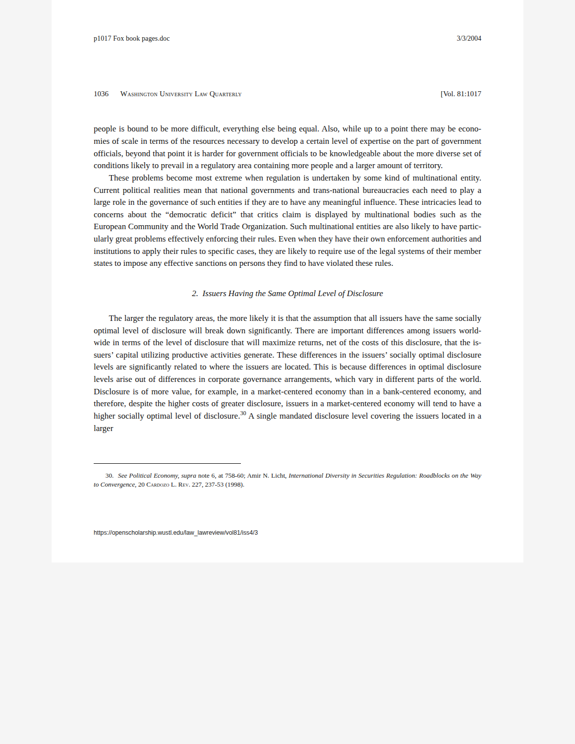p1017 Fox book pages.doc 3/3/2004
1036 Washington University Law Quarterly [Vol. 81:1017
people is bound to be more difficult, everything else being equal. Also, while up to a point there may be economies of scale in terms of the resources necessary to develop a certain level of expertise on the part of government officials, beyond that point it is harder for government officials to be knowledgeable about the more diverse set of conditions likely to prevail in a regulatory area containing more people and a larger amount of territory.
These problems become most extreme when regulation is undertaken by some kind of multinational entity. Current political realities mean that national governments and trans-national bureaucracies each need to play a large role in the governance of such entities if they are to have any meaningful influence. These intricacies lead to concerns about the “democratic deficit” that critics claim is displayed by multinational bodies such as the European Community and the World Trade Organization. Such multinational entities are also likely to have particularly great problems effectively enforcing their rules. Even when they have their own enforcement authorities and institutions to apply their rules to specific cases, they are likely to require use of the legal systems of their member states to impose any effective sanctions on persons they find to have violated these rules.
2. Issuers Having the Same Optimal Level of Disclosure
The larger the regulatory areas, the more likely it is that the assumption that all issuers have the same socially optimal level of disclosure will break down significantly. There are important differences among issuers worldwide in terms of the level of disclosure that will maximize returns, net of the costs of this disclosure, that the issuers’ capital utilizing productive activities generate. These differences in the issuers’ socially optimal disclosure levels are significantly related to where the issuers are located. This is because differences in optimal disclosure levels arise out of differences in corporate governance arrangements, which vary in different parts of the world. Disclosure is of more value, for example, in a market-centered economy than in a bank-centered economy, and therefore, despite the higher costs of greater disclosure, issuers in a market-centered economy will tend to have a higher socially optimal level of disclosure.30 A single mandated disclosure level covering the issuers located in a larger
30. See Political Economy, supra note 6, at 758-60; Amir N. Licht, International Diversity in Securities Regulation: Roadblocks on the Way to Convergence, 20 Cardozo L. Rev. 227, 237-53 (1998).
https://openscholarship.wustl.edu/law_lawreview/vol81/iss4/3